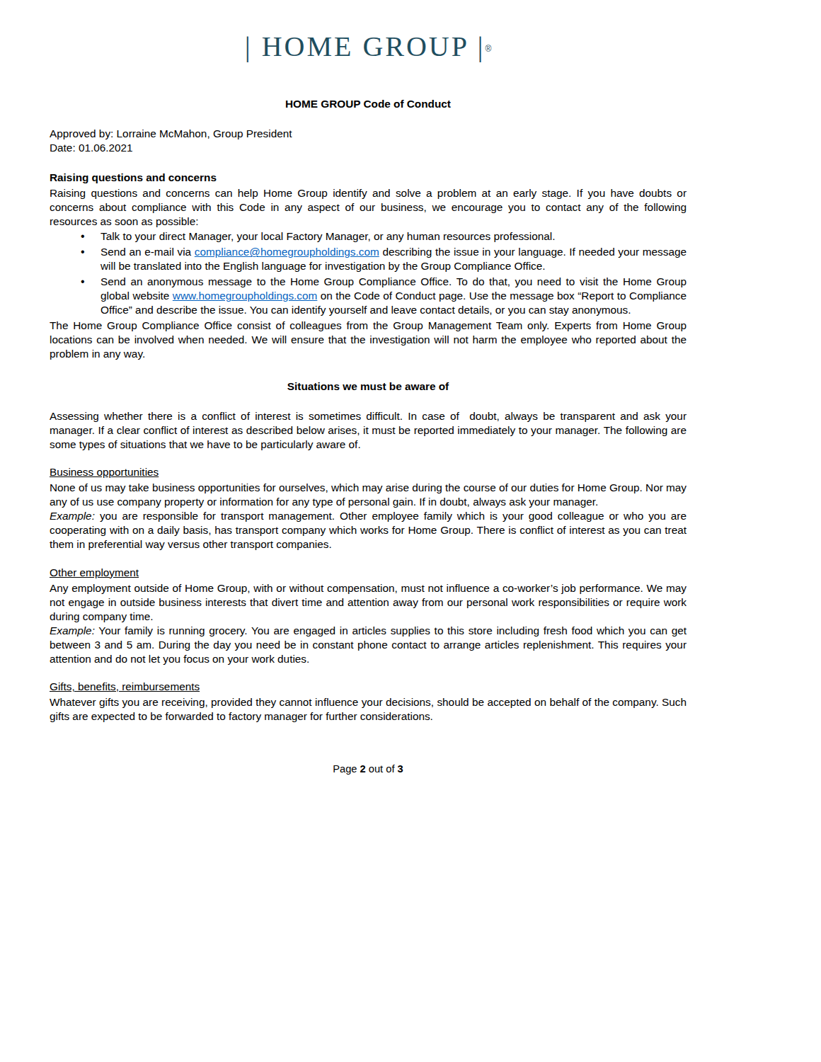| HOME GROUP |®
HOME GROUP Code of Conduct
Approved by: Lorraine McMahon, Group President
Date: 01.06.2021
Raising questions and concerns
Raising questions and concerns can help Home Group identify and solve a problem at an early stage. If you have doubts or concerns about compliance with this Code in any aspect of our business, we encourage you to contact any of the following resources as soon as possible:
Talk to your direct Manager, your local Factory Manager, or any human resources professional.
Send an e-mail via compliance@homegroupholdings.com describing the issue in your language. If needed your message will be translated into the English language for investigation by the Group Compliance Office.
Send an anonymous message to the Home Group Compliance Office. To do that, you need to visit the Home Group global website www.homegroupholdings.com on the Code of Conduct page. Use the message box “Report to Compliance Office” and describe the issue. You can identify yourself and leave contact details, or you can stay anonymous.
The Home Group Compliance Office consist of colleagues from the Group Management Team only. Experts from Home Group locations can be involved when needed. We will ensure that the investigation will not harm the employee who reported about the problem in any way.
Situations we must be aware of
Assessing whether there is a conflict of interest is sometimes difficult. In case of doubt, always be transparent and ask your manager. If a clear conflict of interest as described below arises, it must be reported immediately to your manager. The following are some types of situations that we have to be particularly aware of.
Business opportunities
None of us may take business opportunities for ourselves, which may arise during the course of our duties for Home Group. Nor may any of us use company property or information for any type of personal gain. If in doubt, always ask your manager.
Example: you are responsible for transport management. Other employee family which is your good colleague or who you are cooperating with on a daily basis, has transport company which works for Home Group. There is conflict of interest as you can treat them in preferential way versus other transport companies.
Other employment
Any employment outside of Home Group, with or without compensation, must not influence a co-worker’s job performance. We may not engage in outside business interests that divert time and attention away from our personal work responsibilities or require work during company time.
Example: Your family is running grocery. You are engaged in articles supplies to this store including fresh food which you can get between 3 and 5 am. During the day you need be in constant phone contact to arrange articles replenishment. This requires your attention and do not let you focus on your work duties.
Gifts, benefits, reimbursements
Whatever gifts you are receiving, provided they cannot influence your decisions, should be accepted on behalf of the company. Such gifts are expected to be forwarded to factory manager for further considerations.
Page 2 out of 3